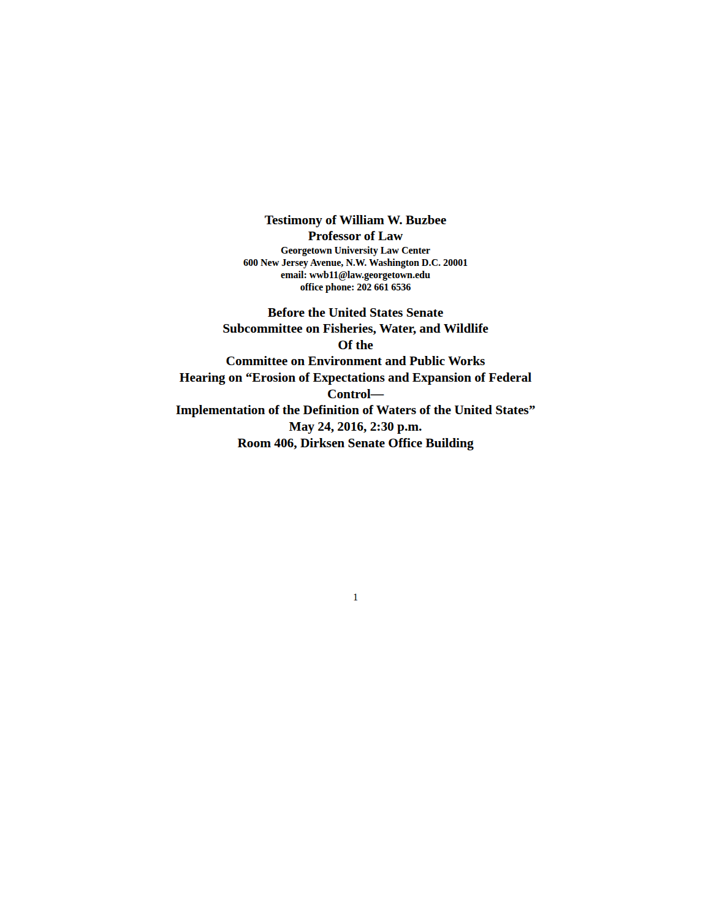Testimony of William W. Buzbee
Professor of Law
Georgetown University Law Center
600 New Jersey Avenue, N.W. Washington D.C. 20001
email: wwb11@law.georgetown.edu
office phone: 202 661 6536
Before the United States Senate
Subcommittee on Fisheries, Water, and Wildlife
Of the
Committee on Environment and Public Works
Hearing on “Erosion of Expectations and Expansion of Federal Control—
Implementation of the Definition of Waters of the United States”
May 24, 2016, 2:30 p.m.
Room 406, Dirksen Senate Office Building
1